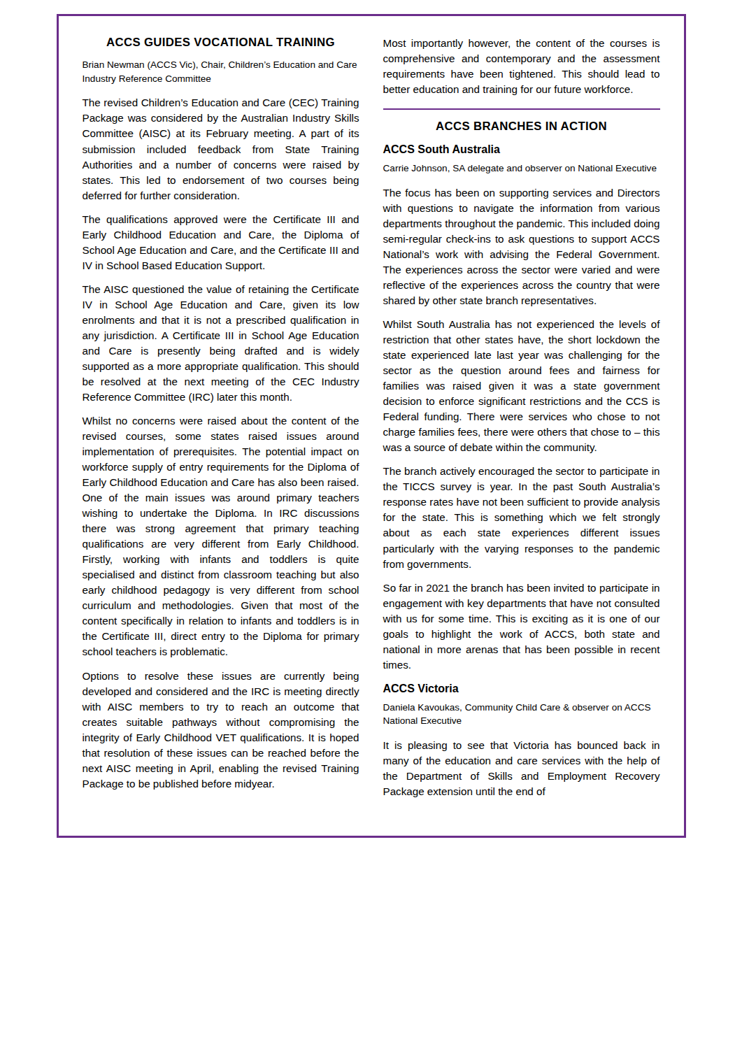ACCS GUIDES VOCATIONAL TRAINING
Brian Newman (ACCS Vic), Chair, Children’s Education and Care Industry Reference Committee
The revised Children’s Education and Care (CEC) Training Package was considered by the Australian Industry Skills Committee (AISC) at its February meeting. A part of its submission included feedback from State Training Authorities and a number of concerns were raised by states. This led to endorsement of two courses being deferred for further consideration.
The qualifications approved were the Certificate III and Early Childhood Education and Care, the Diploma of School Age Education and Care, and the Certificate III and IV in School Based Education Support.
The AISC questioned the value of retaining the Certificate IV in School Age Education and Care, given its low enrolments and that it is not a prescribed qualification in any jurisdiction. A Certificate III in School Age Education and Care is presently being drafted and is widely supported as a more appropriate qualification. This should be resolved at the next meeting of the CEC Industry Reference Committee (IRC) later this month.
Whilst no concerns were raised about the content of the revised courses, some states raised issues around implementation of prerequisites. The potential impact on workforce supply of entry requirements for the Diploma of Early Childhood Education and Care has also been raised. One of the main issues was around primary teachers wishing to undertake the Diploma. In IRC discussions there was strong agreement that primary teaching qualifications are very different from Early Childhood. Firstly, working with infants and toddlers is quite specialised and distinct from classroom teaching but also early childhood pedagogy is very different from school curriculum and methodologies. Given that most of the content specifically in relation to infants and toddlers is in the Certificate III, direct entry to the Diploma for primary school teachers is problematic.
Options to resolve these issues are currently being developed and considered and the IRC is meeting directly with AISC members to try to reach an outcome that creates suitable pathways without compromising the integrity of Early Childhood VET qualifications. It is hoped that resolution of these issues can be reached before the next AISC meeting in April, enabling the revised Training Package to be published before midyear.
Most importantly however, the content of the courses is comprehensive and contemporary and the assessment requirements have been tightened. This should lead to better education and training for our future workforce.
ACCS BRANCHES IN ACTION
ACCS South Australia
Carrie Johnson, SA delegate and observer on National Executive
The focus has been on supporting services and Directors with questions to navigate the information from various departments throughout the pandemic. This included doing semi-regular check-ins to ask questions to support ACCS National’s work with advising the Federal Government. The experiences across the sector were varied and were reflective of the experiences across the country that were shared by other state branch representatives.
Whilst South Australia has not experienced the levels of restriction that other states have, the short lockdown the state experienced late last year was challenging for the sector as the question around fees and fairness for families was raised given it was a state government decision to enforce significant restrictions and the CCS is Federal funding. There were services who chose to not charge families fees, there were others that chose to – this was a source of debate within the community.
The branch actively encouraged the sector to participate in the TICCS survey is year. In the past South Australia’s response rates have not been sufficient to provide analysis for the state. This is something which we felt strongly about as each state experiences different issues particularly with the varying responses to the pandemic from governments.
So far in 2021 the branch has been invited to participate in engagement with key departments that have not consulted with us for some time. This is exciting as it is one of our goals to highlight the work of ACCS, both state and national in more arenas that has been possible in recent times.
ACCS Victoria
Daniela Kavoukas, Community Child Care & observer on ACCS National Executive
It is pleasing to see that Victoria has bounced back in many of the education and care services with the help of the Department of Skills and Employment Recovery Package extension until the end of